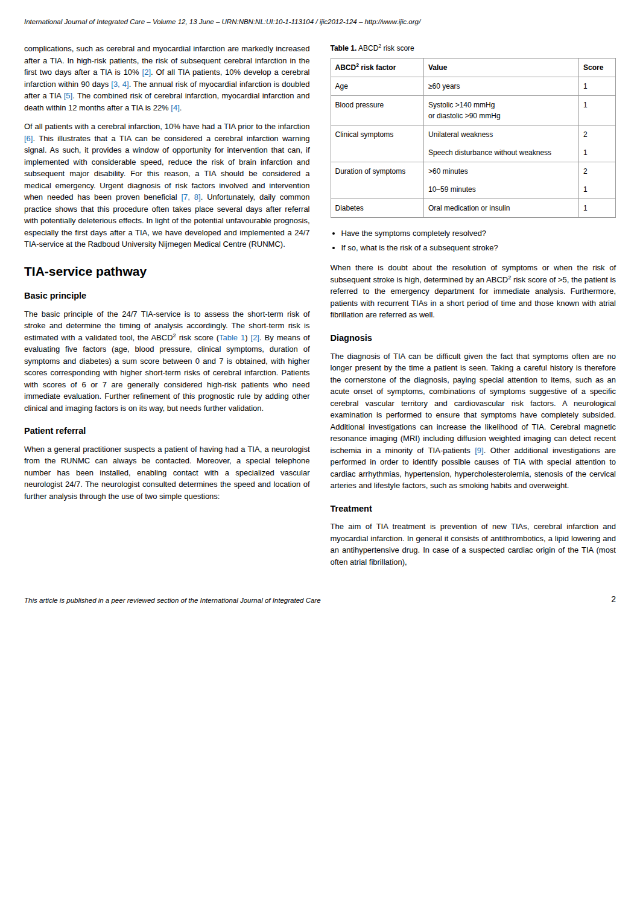International Journal of Integrated Care – Volume 12, 13 June – URN:NBN:NL:UI:10-1-113104 / ijic2012-124 – http://www.ijic.org/
complications, such as cerebral and myocardial infarction are markedly increased after a TIA. In high-risk patients, the risk of subsequent cerebral infarction in the first two days after a TIA is 10% [2]. Of all TIA patients, 10% develop a cerebral infarction within 90 days [3, 4]. The annual risk of myocardial infarction is doubled after a TIA [5]. The combined risk of cerebral infarction, myocardial infarction and death within 12 months after a TIA is 22% [4].
Of all patients with a cerebral infarction, 10% have had a TIA prior to the infarction [6]. This illustrates that a TIA can be considered a cerebral infarction warning signal. As such, it provides a window of opportunity for intervention that can, if implemented with considerable speed, reduce the risk of brain infarction and subsequent major disability. For this reason, a TIA should be considered a medical emergency. Urgent diagnosis of risk factors involved and intervention when needed has been proven beneficial [7, 8]. Unfortunately, daily common practice shows that this procedure often takes place several days after referral with potentially deleterious effects. In light of the potential unfavourable prognosis, especially the first days after a TIA, we have developed and implemented a 24/7 TIA-service at the Radboud University Nijmegen Medical Centre (RUNMC).
TIA-service pathway
Basic principle
The basic principle of the 24/7 TIA-service is to assess the short-term risk of stroke and determine the timing of analysis accordingly. The short-term risk is estimated with a validated tool, the ABCD2 risk score (Table 1) [2]. By means of evaluating five factors (age, blood pressure, clinical symptoms, duration of symptoms and diabetes) a sum score between 0 and 7 is obtained, with higher scores corresponding with higher short-term risks of cerebral infarction. Patients with scores of 6 or 7 are generally considered high-risk patients who need immediate evaluation. Further refinement of this prognostic rule by adding other clinical and imaging factors is on its way, but needs further validation.
Patient referral
When a general practitioner suspects a patient of having had a TIA, a neurologist from the RUNMC can always be contacted. Moreover, a special telephone number has been installed, enabling contact with a specialized vascular neurologist 24/7. The neurologist consulted determines the speed and location of further analysis through the use of two simple questions:
Table 1. ABCD2 risk score
| ABCD 2 risk factor | Value | Score |
| --- | --- | --- |
| Age | ≥60 years | 1 |
| Blood pressure | Systolic >140 mmHg or diastolic >90 mmHg | 1 |
| Clinical symptoms | Unilateral weakness | 2 |
| Speech disturbance without weakness | 1 |
| Duration of symptoms | >60 minutes | 2 |
| 10–59 minutes | 1 |
| Diabetes | Oral medication or insulin | 1 |
Have the symptoms completely resolved?
If so, what is the risk of a subsequent stroke?
When there is doubt about the resolution of symptoms or when the risk of subsequent stroke is high, determined by an ABCD2 risk score of >5, the patient is referred to the emergency department for immediate analysis. Furthermore, patients with recurrent TIAs in a short period of time and those known with atrial fibrillation are referred as well.
Diagnosis
The diagnosis of TIA can be difficult given the fact that symptoms often are no longer present by the time a patient is seen. Taking a careful history is therefore the cornerstone of the diagnosis, paying special attention to items, such as an acute onset of symptoms, combinations of symptoms suggestive of a specific cerebral vascular territory and cardiovascular risk factors. A neurological examination is performed to ensure that symptoms have completely subsided. Additional investigations can increase the likelihood of TIA. Cerebral magnetic resonance imaging (MRI) including diffusion weighted imaging can detect recent ischemia in a minority of TIA-patients [9]. Other additional investigations are performed in order to identify possible causes of TIA with special attention to cardiac arrhythmias, hypertension, hypercholesterolemia, stenosis of the cervical arteries and lifestyle factors, such as smoking habits and overweight.
Treatment
The aim of TIA treatment is prevention of new TIAs, cerebral infarction and myocardial infarction. In general it consists of antithrombotics, a lipid lowering and an antihypertensive drug. In case of a suspected cardiac origin of the TIA (most often atrial fibrillation),
This article is published in a peer reviewed section of the International Journal of Integrated Care
2